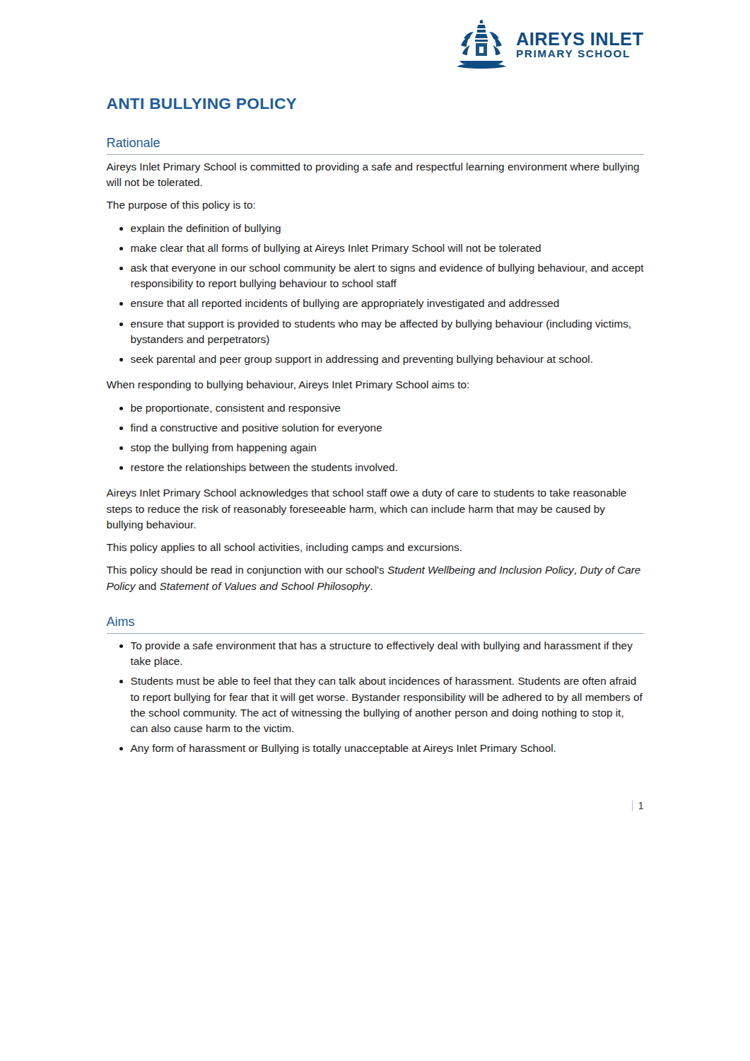AIREYS INLET PRIMARY SCHOOL
ANTI BULLYING POLICY
Rationale
Aireys Inlet Primary School is committed to providing a safe and respectful learning environment where bullying will not be tolerated.
The purpose of this policy is to:
explain the definition of bullying
make clear that all forms of bullying at Aireys Inlet Primary School will not be tolerated
ask that everyone in our school community be alert to signs and evidence of bullying behaviour, and accept responsibility to report bullying behaviour to school staff
ensure that all reported incidents of bullying are appropriately investigated and addressed
ensure that support is provided to students who may be affected by bullying behaviour (including victims, bystanders and perpetrators)
seek parental and peer group support in addressing and preventing bullying behaviour at school.
When responding to bullying behaviour, Aireys Inlet Primary School aims to:
be proportionate, consistent and responsive
find a constructive and positive solution for everyone
stop the bullying from happening again
restore the relationships between the students involved.
Aireys Inlet Primary School acknowledges that school staff owe a duty of care to students to take reasonable steps to reduce the risk of reasonably foreseeable harm, which can include harm that may be caused by bullying behaviour.
This policy applies to all school activities, including camps and excursions.
This policy should be read in conjunction with our school's Student Wellbeing and Inclusion Policy, Duty of Care Policy and Statement of Values and School Philosophy.
Aims
To provide a safe environment that has a structure to effectively deal with bullying and harassment if they take place.
Students must be able to feel that they can talk about incidences of harassment. Students are often afraid to report bullying for fear that it will get worse. Bystander responsibility will be adhered to by all members of the school community. The act of witnessing the bullying of another person and doing nothing to stop it, can also cause harm to the victim.
Any form of harassment or Bullying is totally unacceptable at Aireys Inlet Primary School.
1